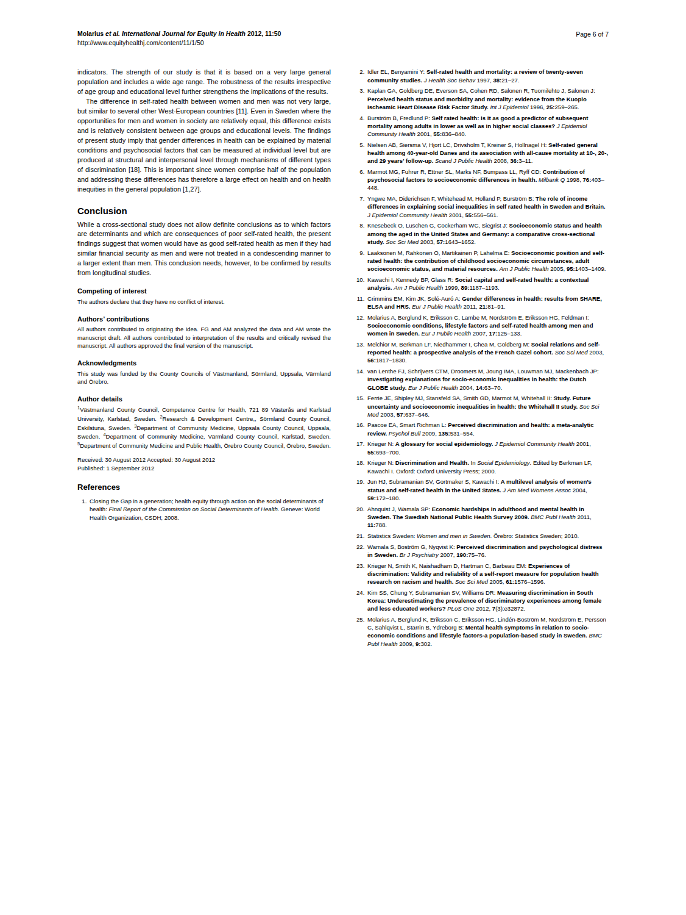Molarius et al. International Journal for Equity in Health 2012, 11:50
http://www.equityhealthj.com/content/11/1/50
Page 6 of 7
indicators. The strength of our study is that it is based on a very large general population and includes a wide age range. The robustness of the results irrespective of age group and educational level further strengthens the implications of the results.
The difference in self-rated health between women and men was not very large, but similar to several other West-European countries [11]. Even in Sweden where the opportunities for men and women in society are relatively equal, this difference exists and is relatively consistent between age groups and educational levels. The findings of present study imply that gender differences in health can be explained by material conditions and psychosocial factors that can be measured at individual level but are produced at structural and interpersonal level through mechanisms of different types of discrimination [18]. This is important since women comprise half of the population and addressing these differences has therefore a large effect on health and on health inequities in the general population [1,27].
Conclusion
While a cross-sectional study does not allow definite conclusions as to which factors are determinants and which are consequences of poor self-rated health, the present findings suggest that women would have as good self-rated health as men if they had similar financial security as men and were not treated in a condescending manner to a larger extent than men. This conclusion needs, however, to be confirmed by results from longitudinal studies.
Competing of interest
The authors declare that they have no conflict of interest.
Authors’ contributions
All authors contributed to originating the idea. FG and AM analyzed the data and AM wrote the manuscript draft. All authors contributed to interpretation of the results and critically revised the manuscript. All authors approved the final version of the manuscript.
Acknowledgments
This study was funded by the County Councils of Västmanland, Sörmland, Uppsala, Värmland and Örebro.
Author details
1Västmanland County Council, Competence Centre for Health, 721 89 Västerås and Karlstad University, Karlstad, Sweden. 2Research & Development Centre,, Sörmland County Council, Eskilstuna, Sweden. 3Department of Community Medicine, Uppsala County Council, Uppsala, Sweden. 4Department of Community Medicine, Värmland County Council, Karlstad, Sweden. 5Department of Community Medicine and Public Health, Örebro County Council, Örebro, Sweden.
Received: 30 August 2012 Accepted: 30 August 2012
Published: 1 September 2012
References
Closing the Gap in a generation; health equity through action on the social determinants of health: Final Report of the Commission on Social Determinants of Health. Geneve: World Health Organization, CSDH; 2008.
Idler EL, Benyamini Y: Self-rated health and mortality: a review of twenty-seven community studies. J Health Soc Behav 1997, 38: 21–27.
Kaplan GA, Goldberg DE, Everson SA, Cohen RD, Salonen R, Tuomilehto J, Salonen J: Perceived health status and morbidity and mortality: evidence from the Kuopio Ischeamic Heart Disease Risk Factor Study. Int J Epidemiol 1996, 25: 259–265.
Burström B, Fredlund P: Self rated health: is it as good a predictor of subsequent mortality among adults in lower as well as in higher social classes? J Epidemiol Community Health 2001, 55: 836–840.
Nielsen AB, Siersma V, Hjort LC, Drivsholm T, Kreiner S, Hollnagel H: Self-rated general health among 40-year-old Danes and its association with all-cause mortality at 10-, 20-, and 29 years' follow-up. Scand J Public Health 2008, 36: 3–11.
Marmot MG, Fuhrer R, Ettner SL, Marks NF, Bumpass LL, Ryff CD: Contribution of psychosocial factors to socioeconomic differences in health. Milbank Q 1998, 76: 403–448.
Yngwe MA, Diderichsen F, Whitehead M, Holland P, Burström B: The role of income differences in explaining social inequalities in self rated health in Sweden and Britain. J Epidemiol Community Health 2001, 55: 556–561.
Knesebeck O, Luschen G, Cockerham WC, Siegrist J: Socioeconomic status and health among the aged in the United States and Germany: a comparative cross-sectional study. Soc Sci Med 2003, 57: 1643–1652.
Laaksonen M, Rahkonen O, Martikainen P, Lahelma E: Socioeconomic position and self-rated health: the contribution of childhood socioeconomic circumstances, adult socioeconomic status, and material resources. Am J Public Health 2005, 95: 1403–1409.
Kawachi I, Kennedy BP, Glass R: Social capital and self-rated health: a contextual analysis. Am J Public Health 1999, 89: 1187–1193.
Crimmins EM, Kim JK, Solé-Auró A: Gender differences in health: results from SHARE, ELSA and HRS. Eur J Public Health 2011, 21: 81–91.
Molarius A, Berglund K, Eriksson C, Lambe M, Nordström E, Eriksson HG, Feldman I: Socioeconomic conditions, lifestyle factors and self-rated health among men and women in Sweden. Eur J Public Health 2007, 17: 125–133.
Melchior M, Berkman LF, Niedhammer I, Chea M, Goldberg M: Social relations and self-reported health: a prospective analysis of the French Gazel cohort. Soc Sci Med 2003, 56: 1817–1830.
van Lenthe FJ, Schrijvers CTM, Droomers M, Joung IMA, Louwman MJ, Mackenbach JP: Investigating explanations for socio-economic inequalities in health: the Dutch GLOBE study. Eur J Public Health 2004, 14: 63–70.
Ferrie JE, Shipley MJ, Stansfeld SA, Smith GD, Marmot M, Whitehall II: Study. Future uncertainty and socioeconomic inequalities in health: the Whitehall II study. Soc Sci Med 2003, 57: 637–646.
Pascoe EA, Smart Richman L: Perceived discrimination and health: a meta-analytic review. Psychol Bull 2009, 135: 531–554.
Krieger N: A glossary for social epidemiology. J Epidemiol Community Health 2001, 55: 693–700.
Krieger N: Discrimination and Health. In Social Epidemiology. Edited by Berkman LF, Kawachi I. Oxford: Oxford University Press; 2000.
Jun HJ, Subramanian SV, Gortmaker S, Kawachi I: A multilevel analysis of women’s status and self-rated health in the United States. J Am Med Womens Assoc 2004, 59: 172–180.
Ahnquist J, Wamala SP: Economic hardships in adulthood and mental health in Sweden. The Swedish National Public Health Survey 2009. BMC Publ Health 2011, 11: 788.
Statistics Sweden: Women and men in Sweden. Örebro: Statistics Sweden; 2010.
Wamala S, Boström G, Nyqvist K: Perceived discrimination and psychological distress in Sweden. Br J Psychiatry 2007, 190: 75–76.
Krieger N, Smith K, Naishadham D, Hartman C, Barbeau EM: Experiences of discrimination: Validity and reliability of a self-report measure for population health research on racism and health. Soc Sci Med 2005, 61: 1576–1596.
Kim SS, Chung Y, Subramanian SV, Williams DR: Measuring discrimination in South Korea: Underestimating the prevalence of discriminatory experiences among female and less educated workers? PLoS One 2012, 7(3):e32872.
Molarius A, Berglund K, Eriksson C, Eriksson HG, Lindén-Boström M, Nordström E, Persson C, Sahlqvist L, Starrin B, Ydreborg B: Mental health symptoms in relation to socio-economic conditions and lifestyle factors-a population-based study in Sweden. BMC Publ Health 2009, 9: 302.